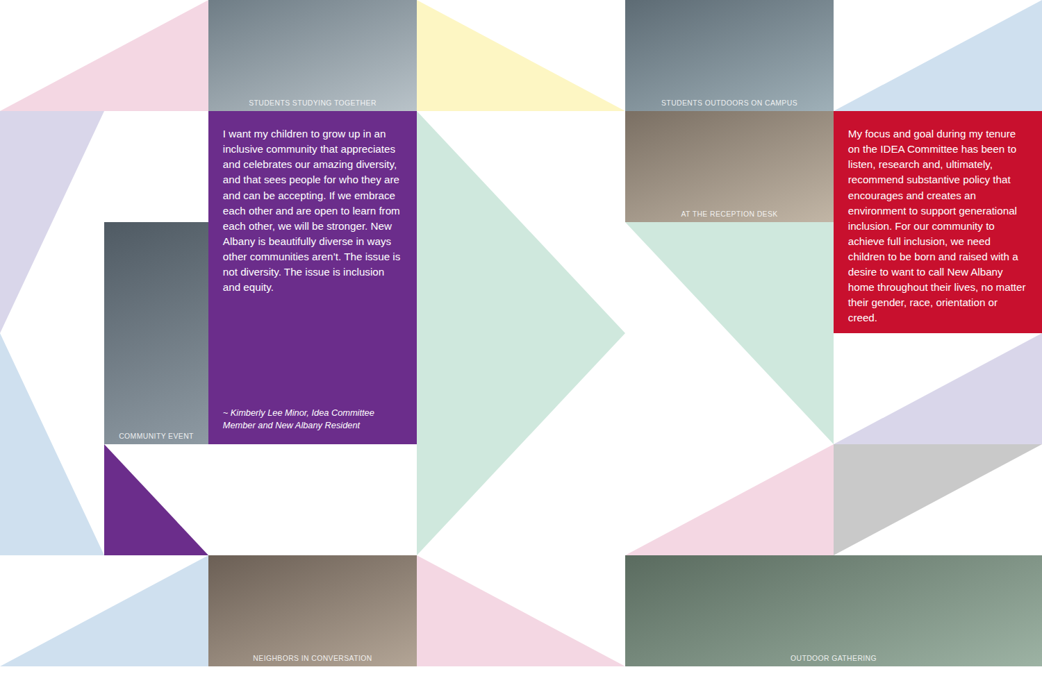Students studying together
Students outdoors on campus
I want my children to grow up in an inclusive community that appreciates and celebrates our amazing diversity, and that sees people for who they are and can be accepting. If we embrace each other and are open to learn from each other, we will be stronger. New Albany is beautifully diverse in ways other communities aren’t. The issue is not diversity. The issue is inclusion and equity.
~ Kimberly Lee Minor, Idea Committee Member and New Albany Resident
At the reception desk
My focus and goal during my tenure on the IDEA Committee has been to listen, research and, ultimately, recommend substantive policy that encourages and creates an environment to support generational inclusion. For our community to achieve full inclusion, we need children to be born and raised with a desire to want to call New Albany home throughout their lives, no matter their gender, race, orientation or creed.
~ Abraham J. Jacob, Idea Committee Member and New Albany Resident
Community event
Neighbors in conversation
Outdoor gathering